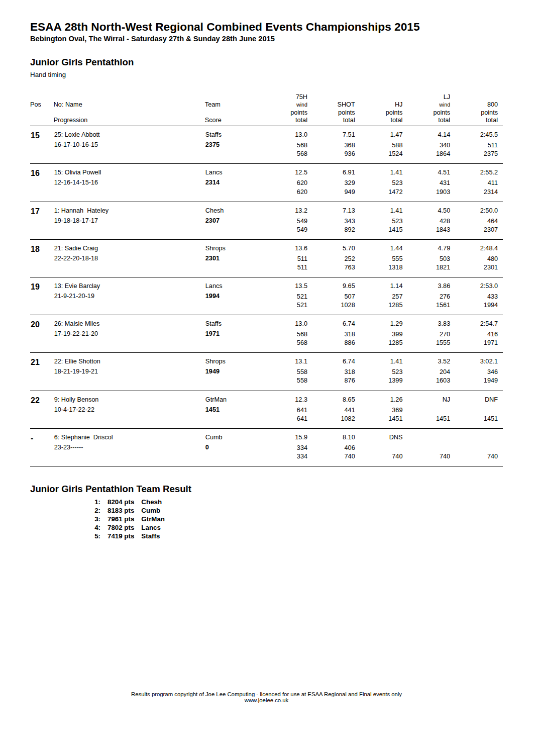ESAA 28th North-West Regional Combined Events Championships 2015
Bebington Oval, The Wirral - Saturdasy 27th & Sunday 28th June 2015
Junior Girls Pentathlon
Hand timing
| Pos | No: Name | Team | 75H wind | SHOT | HJ | LJ wind | 800 |
| --- | --- | --- | --- | --- | --- | --- | --- |
| | Progression | Score | points total | points total | points total | points total | points total |
| 15 | 25: Loxie Abbott | Staffs | 13.0 | 7.51 | 1.47 | 4.14 | 2:45.5 |
| | 16-17-10-16-15 | 2375 | 568 568 | 368 936 | 588 1524 | 340 1864 | 511 2375 |
| 16 | 15: Olivia Powell | Lancs | 12.5 | 6.91 | 1.41 | 4.51 | 2:55.2 |
| | 12-16-14-15-16 | 2314 | 620 620 | 329 949 | 523 1472 | 431 1903 | 411 2314 |
| 17 | 1: Hannah Hateley | Chesh | 13.2 | 7.13 | 1.41 | 4.50 | 2:50.0 |
| | 19-18-18-17-17 | 2307 | 549 549 | 343 892 | 523 1415 | 428 1843 | 464 2307 |
| 18 | 21: Sadie Craig | Shrops | 13.6 | 5.70 | 1.44 | 4.79 | 2:48.4 |
| | 22-22-20-18-18 | 2301 | 511 511 | 252 763 | 555 1318 | 503 1821 | 480 2301 |
| 19 | 13: Evie Barclay | Lancs | 13.5 | 9.65 | 1.14 | 3.86 | 2:53.0 |
| | 21-9-21-20-19 | 1994 | 521 521 | 507 1028 | 257 1285 | 276 1561 | 433 1994 |
| 20 | 26: Maisie Miles | Staffs | 13.0 | 6.74 | 1.29 | 3.83 | 2:54.7 |
| | 17-19-22-21-20 | 1971 | 568 568 | 318 886 | 399 1285 | 270 1555 | 416 1971 |
| 21 | 22: Ellie Shotton | Shrops | 13.1 | 6.74 | 1.41 | 3.52 | 3:02.1 |
| | 18-21-19-19-21 | 1949 | 558 558 | 318 876 | 523 1399 | 204 1603 | 346 1949 |
| 22 | 9: Holly Benson | GtrMan | 12.3 | 8.65 | 1.26 | NJ | DNF |
| | 10-4-17-22-22 | 1451 | 641 641 | 441 1082 | 369 1451 | 1451 | 1451 |
| - | 6: Stephanie Driscol | Cumb | 15.9 | 8.10 | DNS | | |
| | 23-23------ | 0 | 334 334 | 406 740 | 740 | 740 | 740 |
Junior Girls Pentathlon Team Result
| 1: | 8204 pts | Chesh |
| 2: | 8183 pts | Cumb |
| 3: | 7961 pts | GtrMan |
| 4: | 7802 pts | Lancs |
| 5: | 7419 pts | Staffs |
Results program copyright of Joe Lee Computing - licenced for use at ESAA Regional and Final events only
www.joelee.co.uk